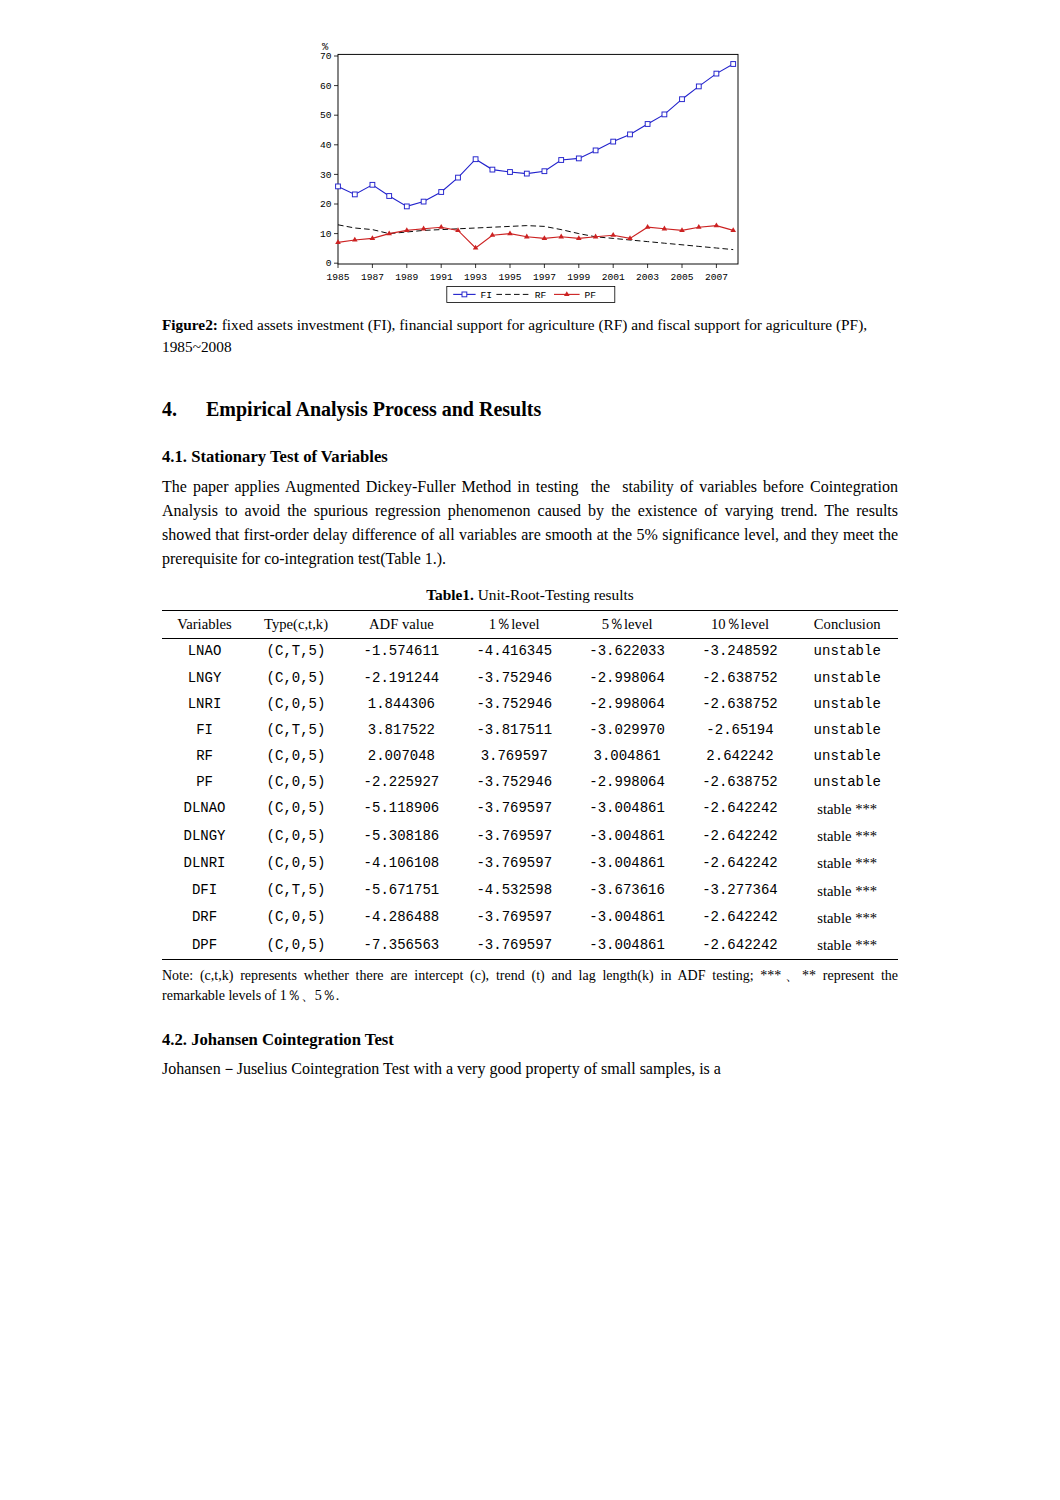% 70 60 50 40 30 20 10 0 1985 1987 1989 1991 1993 1995 1997 1999 2001 2003 2005 2007 FI RF PF
Figure2: fixed assets investment (FI), financial support for agriculture (RF) and fiscal support for agriculture (PF), 1985~2008
4. Empirical Analysis Process and Results
4.1. Stationary Test of Variables
The paper applies Augmented Dickey-Fuller Method in testing the stability of variables before Cointegration Analysis to avoid the spurious regression phenomenon caused by the existence of varying trend. The results showed that first-order delay difference of all variables are smooth at the 5% significance level, and they meet the prerequisite for co-integration test(Table 1.).
Table1. Unit-Root-Testing results
| Variables | Type(c,t,k) | ADF value | 1％level | 5％level | 10％level | Conclusion |
| --- | --- | --- | --- | --- | --- | --- |
| LNAO | (C,T,5) | -1.574611 | -4.416345 | -3.622033 | -3.248592 | unstable |
| LNGY | (C,0,5) | -2.191244 | -3.752946 | -2.998064 | -2.638752 | unstable |
| LNRI | (C,0,5) | 1.844306 | -3.752946 | -2.998064 | -2.638752 | unstable |
| FI | (C,T,5) | 3.817522 | -3.817511 | -3.029970 | -2.65194 | unstable |
| RF | (C,0,5) | 2.007048 | 3.769597 | 3.004861 | 2.642242 | unstable |
| PF | (C,0,5) | -2.225927 | -3.752946 | -2.998064 | -2.638752 | unstable |
| DLNAO | (C,0,5) | -5.118906 | -3.769597 | -3.004861 | -2.642242 | stable *** |
| DLNGY | (C,0,5) | -5.308186 | -3.769597 | -3.004861 | -2.642242 | stable *** |
| DLNRI | (C,0,5) | -4.106108 | -3.769597 | -3.004861 | -2.642242 | stable *** |
| DFI | (C,T,5) | -5.671751 | -4.532598 | -3.673616 | -3.277364 | stable *** |
| DRF | (C,0,5) | -4.286488 | -3.769597 | -3.004861 | -2.642242 | stable *** |
| DPF | (C,0,5) | -7.356563 | -3.769597 | -3.004861 | -2.642242 | stable *** |
Note: (c,t,k) represents whether there are intercept (c), trend (t) and lag length(k) in ADF testing; ***、** represent the remarkable levels of 1％、5％.
4.2. Johansen Cointegration Test
Johansen－Juselius Cointegration Test with a very good property of small samples, is a